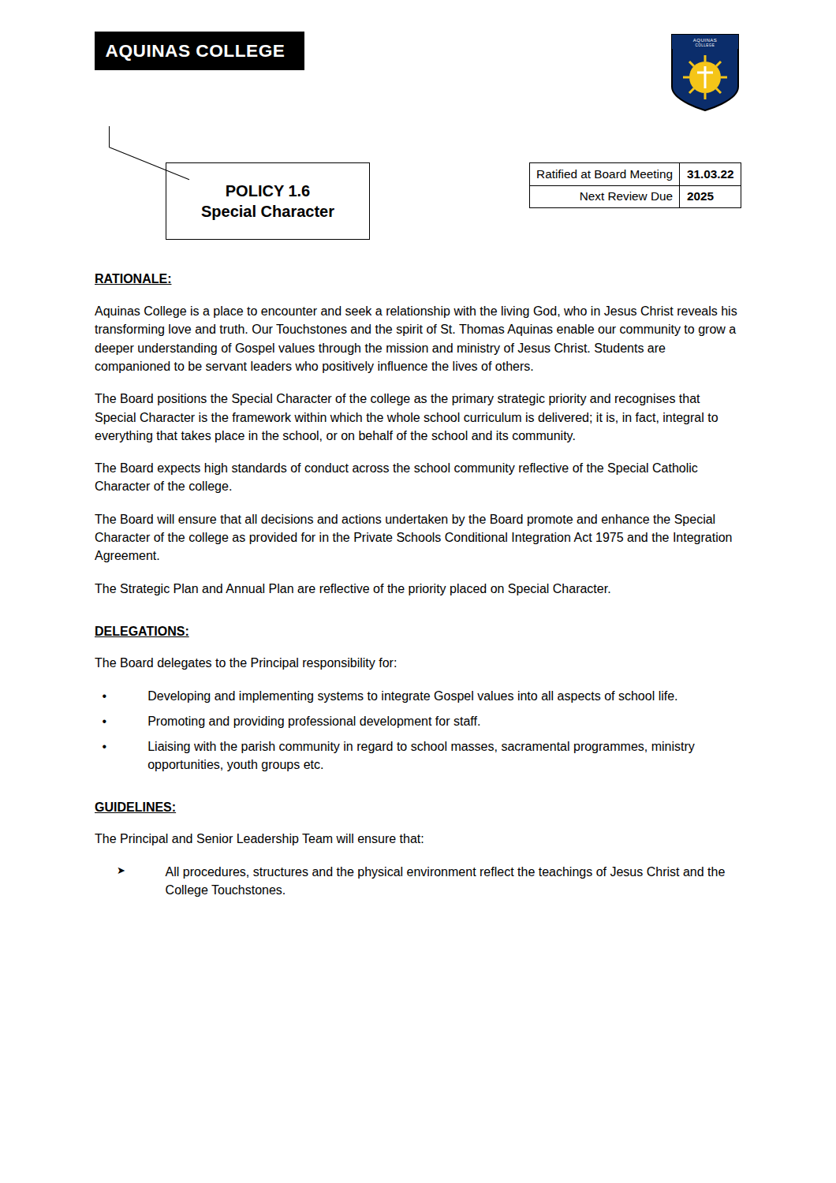AQUINAS COLLEGE
Aquinas College crest AQUINAS COLLEGE
POLICY 1.6
Special Character
| Ratified at Board Meeting | 31.03.22 |
| Next Review Due | 2025 |
RATIONALE:
Aquinas College is a place to encounter and seek a relationship with the living God, who in Jesus Christ reveals his transforming love and truth. Our Touchstones and the spirit of St. Thomas Aquinas enable our community to grow a deeper understanding of Gospel values through the mission and ministry of Jesus Christ. Students are companioned to be servant leaders who positively influence the lives of others.
The Board positions the Special Character of the college as the primary strategic priority and recognises that Special Character is the framework within which the whole school curriculum is delivered; it is, in fact, integral to everything that takes place in the school, or on behalf of the school and its community.
The Board expects high standards of conduct across the school community reflective of the Special Catholic Character of the college.
The Board will ensure that all decisions and actions undertaken by the Board promote and enhance the Special Character of the college as provided for in the Private Schools Conditional Integration Act 1975 and the Integration Agreement.
The Strategic Plan and Annual Plan are reflective of the priority placed on Special Character.
DELEGATIONS:
The Board delegates to the Principal responsibility for:
Developing and implementing systems to integrate Gospel values into all aspects of school life.
Promoting and providing professional development for staff.
Liaising with the parish community in regard to school masses, sacramental programmes, ministry opportunities, youth groups etc.
GUIDELINES:
The Principal and Senior Leadership Team will ensure that:
All procedures, structures and the physical environment reflect the teachings of Jesus Christ and the College Touchstones.